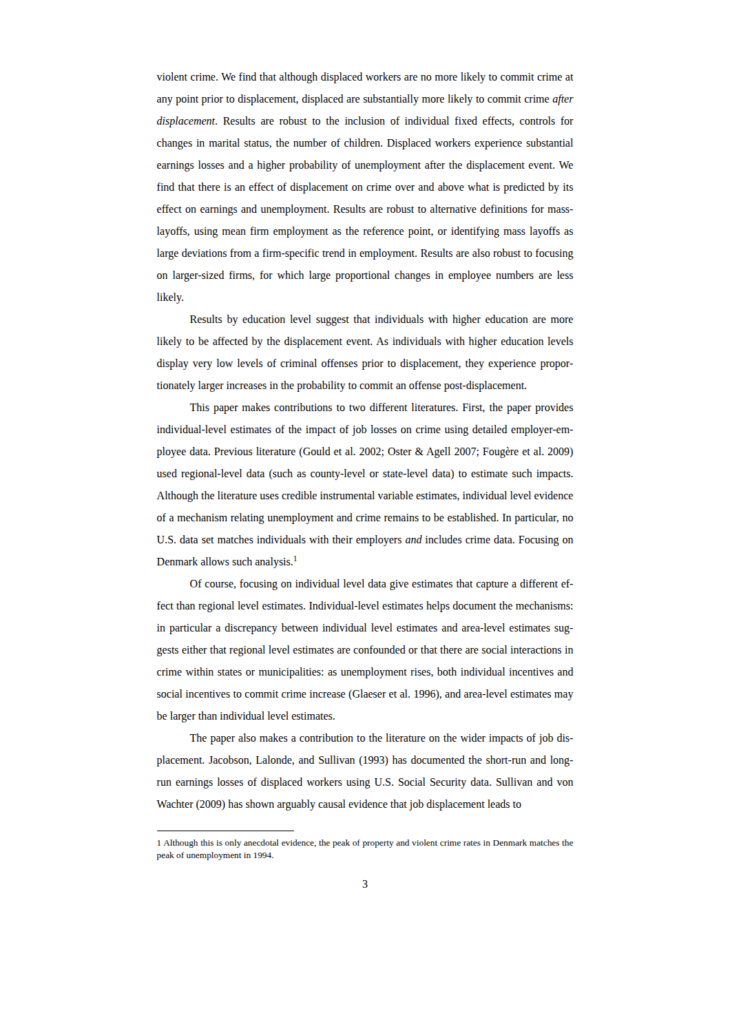violent crime. We find that although displaced workers are no more likely to commit crime at any point prior to displacement, displaced are substantially more likely to commit crime after displacement. Results are robust to the inclusion of individual fixed effects, controls for changes in marital status, the number of children. Displaced workers experience substantial earnings losses and a higher probability of unemployment after the displacement event. We find that there is an effect of displacement on crime over and above what is predicted by its effect on earnings and unemployment. Results are robust to alternative definitions for mass-layoffs, using mean firm employment as the reference point, or identifying mass layoffs as large deviations from a firm-specific trend in employment. Results are also robust to focusing on larger-sized firms, for which large proportional changes in employee numbers are less likely.
Results by education level suggest that individuals with higher education are more likely to be affected by the displacement event. As individuals with higher education levels display very low levels of criminal offenses prior to displacement, they experience proportionately larger increases in the probability to commit an offense post-displacement.
This paper makes contributions to two different literatures. First, the paper provides individual-level estimates of the impact of job losses on crime using detailed employer-employee data. Previous literature (Gould et al. 2002; Oster & Agell 2007; Fougère et al. 2009) used regional-level data (such as county-level or state-level data) to estimate such impacts. Although the literature uses credible instrumental variable estimates, individual level evidence of a mechanism relating unemployment and crime remains to be established. In particular, no U.S. data set matches individuals with their employers and includes crime data. Focusing on Denmark allows such analysis.1
Of course, focusing on individual level data give estimates that capture a different effect than regional level estimates. Individual-level estimates helps document the mechanisms: in particular a discrepancy between individual level estimates and area-level estimates suggests either that regional level estimates are confounded or that there are social interactions in crime within states or municipalities: as unemployment rises, both individual incentives and social incentives to commit crime increase (Glaeser et al. 1996), and area-level estimates may be larger than individual level estimates.
The paper also makes a contribution to the literature on the wider impacts of job displacement. Jacobson, Lalonde, and Sullivan (1993) has documented the short-run and long-run earnings losses of displaced workers using U.S. Social Security data. Sullivan and von Wachter (2009) has shown arguably causal evidence that job displacement leads to
1 Although this is only anecdotal evidence, the peak of property and violent crime rates in Denmark matches the peak of unemployment in 1994.
3